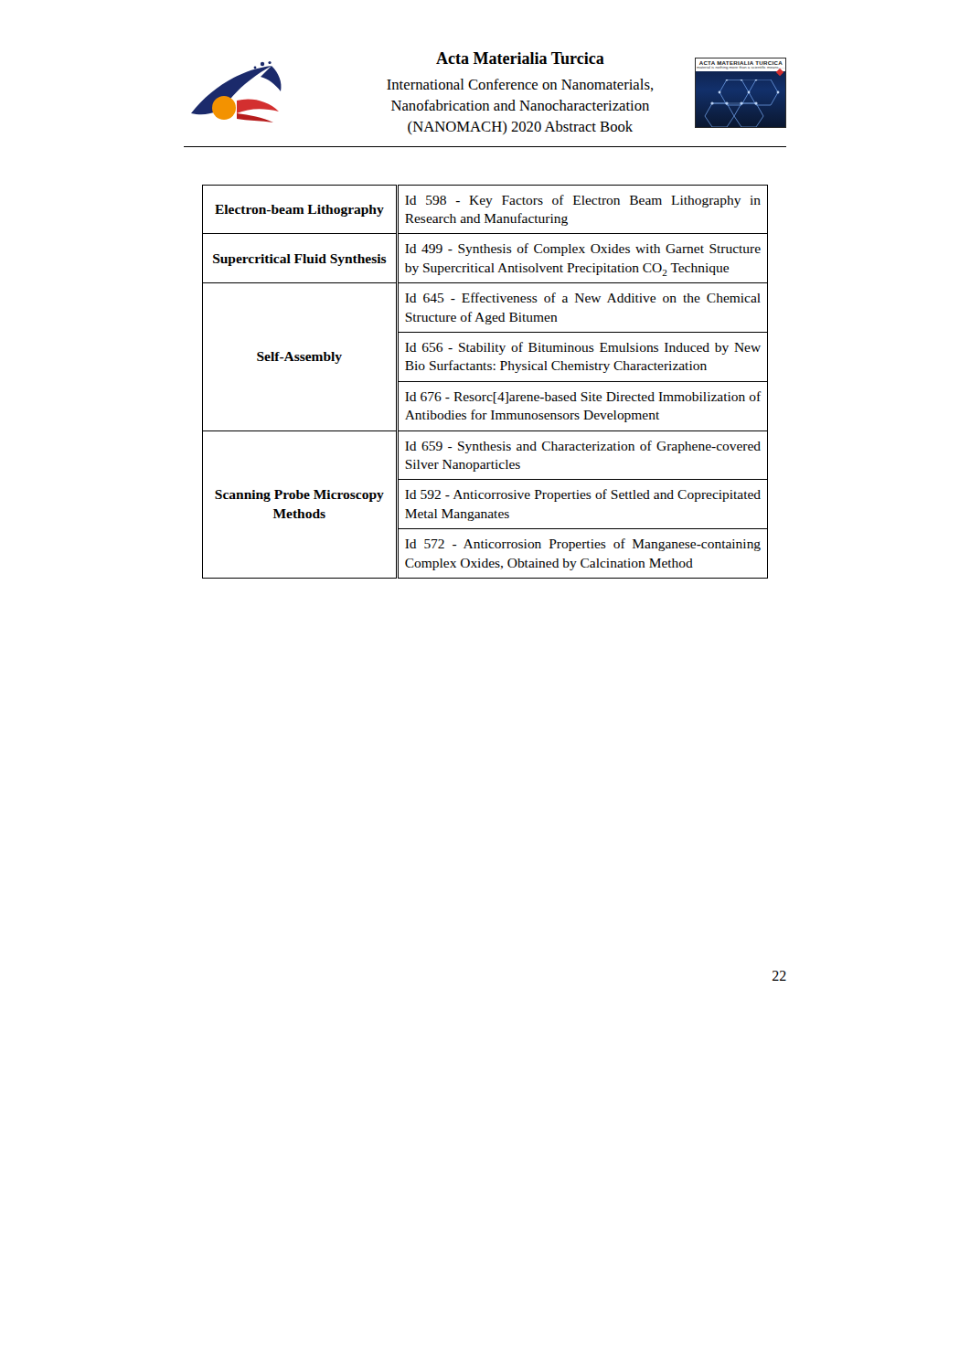GEBZE
GEBZE
Acta Materialia Turcica
International Conference on Nanomaterials,
Nanofabrication and Nanocharacterization
(NANOMACH) 2020 Abstract Book
ACTA MATERIALIA TURCICA
material is nothing more than a scientific means......
| Electron-beam Lithography | Id 598 - Key Factors of Electron Beam Lithography in Research and Manufacturing |
| Supercritical Fluid Synthesis | Id 499 - Synthesis of Complex Oxides with Garnet Structure by Supercritical Antisolvent Precipitation CO 2 Technique |
| Self-Assembly | Id 645 - Effectiveness of a New Additive on the Chemical Structure of Aged Bitumen |
| Id 656 - Stability of Bituminous Emulsions Induced by New Bio Surfactants: Physical Chemistry Characterization |
| Id 676 - Resorc[4]arene-based Site Directed Immobilization of Antibodies for Immunosensors Development |
| Scanning Probe Microscopy Methods | Id 659 - Synthesis and Characterization of Graphene-covered Silver Nanoparticles |
| Id 592 - Anticorrosive Properties of Settled and Coprecipitated Metal Manganates |
| Id 572 - Anticorrosion Properties of Manganese-containing Complex Oxides, Obtained by Calcination Method |
22